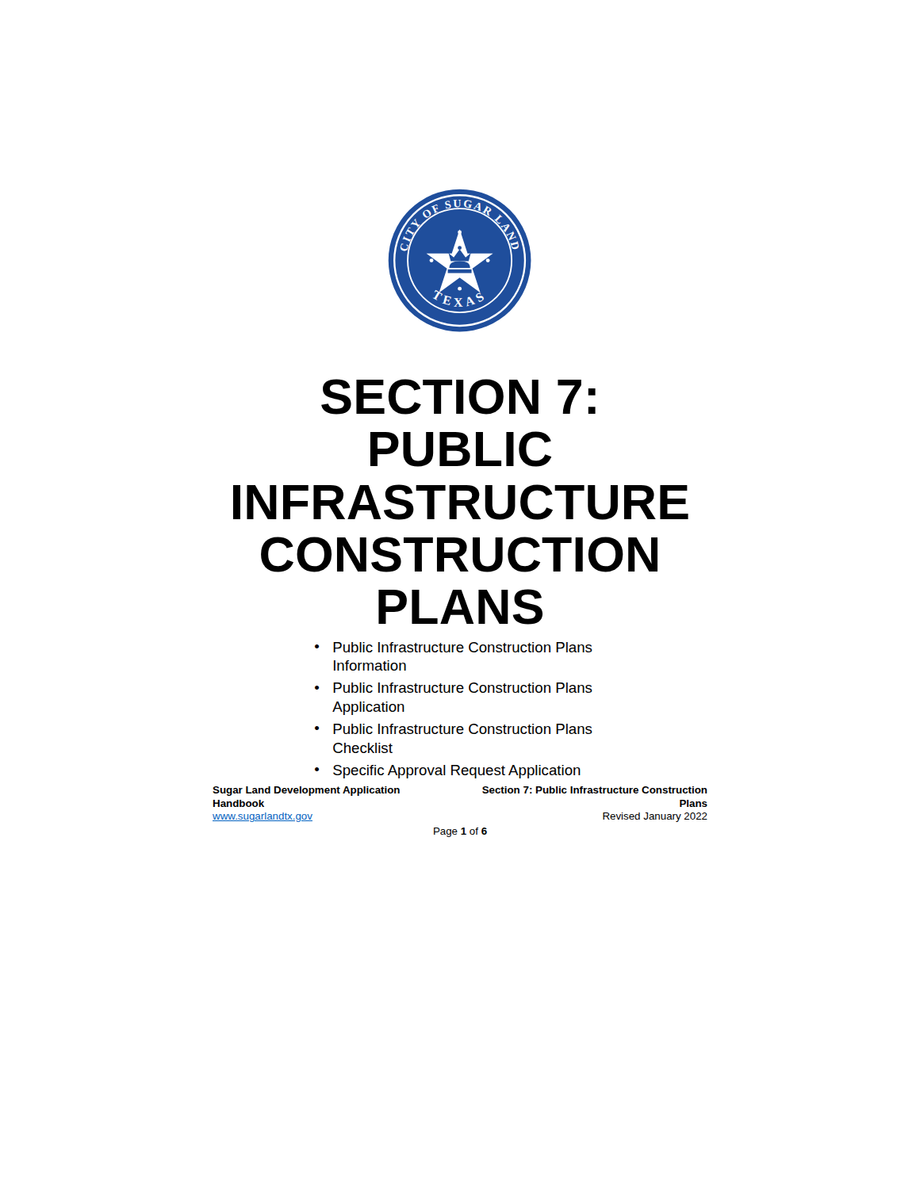CITY OF SUGAR LAND TEXAS
SECTION 7:
PUBLIC INFRASTRUCTURE CONSTRUCTION PLANS
Public Infrastructure Construction Plans Information
Public Infrastructure Construction Plans Application
Public Infrastructure Construction Plans Checklist
Specific Approval Request Application
Sugar Land Development Application Handbook
www.sugarlandtx.gov
Section 7: Public Infrastructure Construction Plans
Revised January 2022
Page 1 of 6